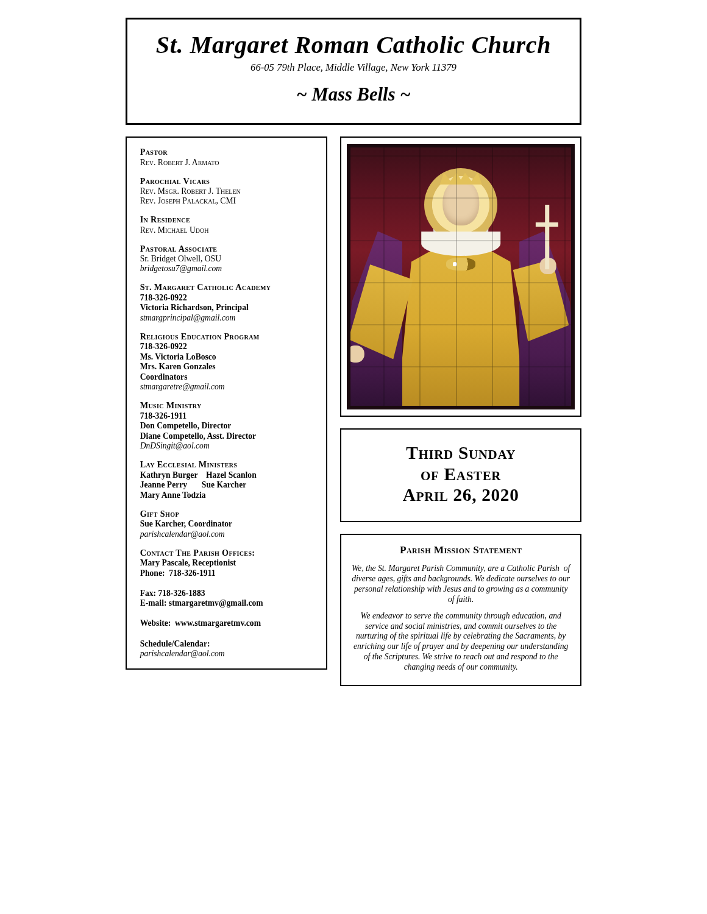St. Margaret Roman Catholic Church
66-05 79th Place, Middle Village, New York 11379
~ Mass Bells ~
Pastor
Rev. Robert J. Armato
Parochial Vicars
Rev. Msgr. Robert J. Thelen
Rev. Joseph Palackal, CMI
In Residence
Rev. Michael Udoh
Pastoral Associate
Sr. Bridget Olwell, OSU
bridgetosu7@gmail.com
St. Margaret Catholic Academy
718-326-0922
Victoria Richardson, Principal
stmargprincipal@gmail.com
Religious Education Program
718-326-0922
Ms. Victoria LoBosco
Mrs. Karen Gonzales
Coordinators
stmargaretre@gmail.com
Music Ministry
718-326-1911
Don Competello, Director
Diane Competello, Asst. Director
DnDSingit@aol.com
Lay Ecclesial Ministers
Kathryn Burger Hazel Scanlon
Jeanne Perry Sue Karcher
Mary Anne Todzia
Gift Shop
Sue Karcher, Coordinator
parishcalendar@aol.com
Contact The Parish Offices:
Mary Pascale, Receptionist
Phone: 718-326-1911
Fax: 718-326-1883
E-mail: stmargaretmv@gmail.com
Website: www.stmargaretmv.com
Schedule/Calendar:
parishcalendar@aol.com
Third Sunday
of Easter
April 26, 2020
Parish Mission Statement
We, the St. Margaret Parish Community, are a Catholic Parish of diverse ages, gifts and backgrounds. We dedicate ourselves to our personal relationship with Jesus and to growing as a community of faith.
We endeavor to serve the community through education, and service and social ministries, and commit ourselves to the nurturing of the spiritual life by celebrating the Sacraments, by enriching our life of prayer and by deepening our understanding of the Scriptures. We strive to reach out and respond to the changing needs of our community.